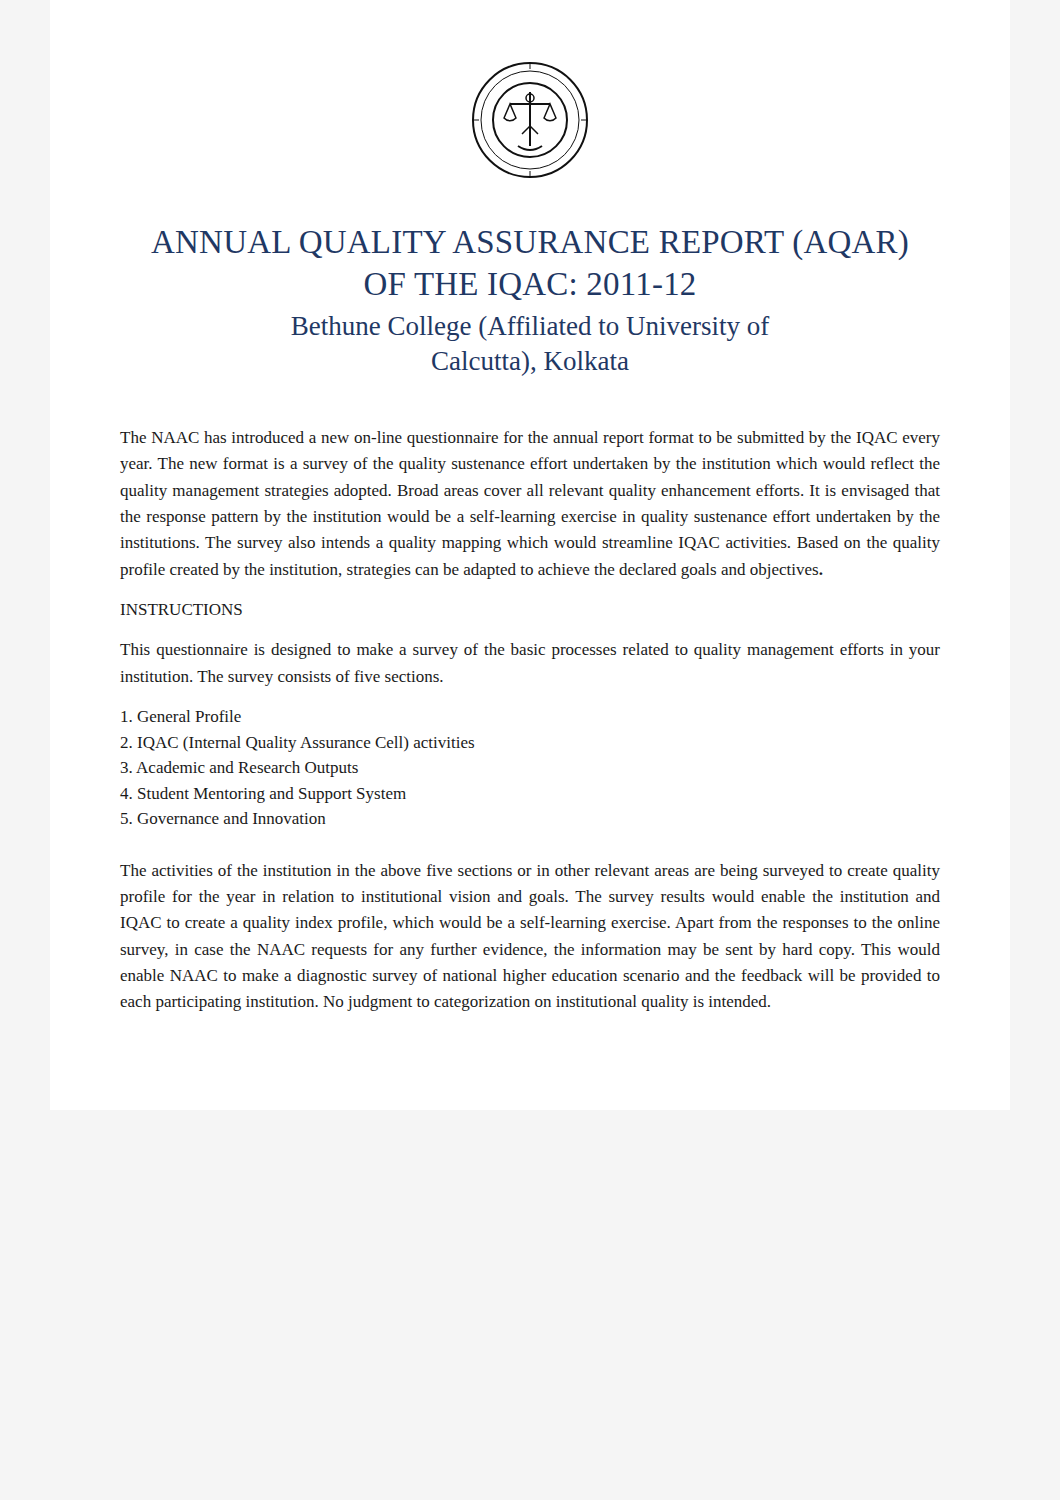Bethune College, Kolkata emblem
ANNUAL QUALITY ASSURANCE REPORT (AQAR)
OF THE IQAC: 2011-12
Bethune College (Affiliated to University of
Calcutta), Kolkata
The NAAC has introduced a new on-line questionnaire for the annual report format to be submitted by the IQAC every year. The new format is a survey of the quality sustenance effort undertaken by the institution which would reflect the quality management strategies adopted. Broad areas cover all relevant quality enhancement efforts. It is envisaged that the response pattern by the institution would be a self-learning exercise in quality sustenance effort undertaken by the institutions. The survey also intends a quality mapping which would streamline IQAC activities. Based on the quality profile created by the institution, strategies can be adapted to achieve the declared goals and objectives.
INSTRUCTIONS
This questionnaire is designed to make a survey of the basic processes related to quality management efforts in your institution. The survey consists of five sections.
1. General Profile
2. IQAC (Internal Quality Assurance Cell) activities
3. Academic and Research Outputs
4. Student Mentoring and Support System
5. Governance and Innovation
The activities of the institution in the above five sections or in other relevant areas are being surveyed to create quality profile for the year in relation to institutional vision and goals. The survey results would enable the institution and IQAC to create a quality index profile, which would be a self-learning exercise. Apart from the responses to the online survey, in case the NAAC requests for any further evidence, the information may be sent by hard copy. This would enable NAAC to make a diagnostic survey of national higher education scenario and the feedback will be provided to each participating institution. No judgment to categorization on institutional quality is intended.